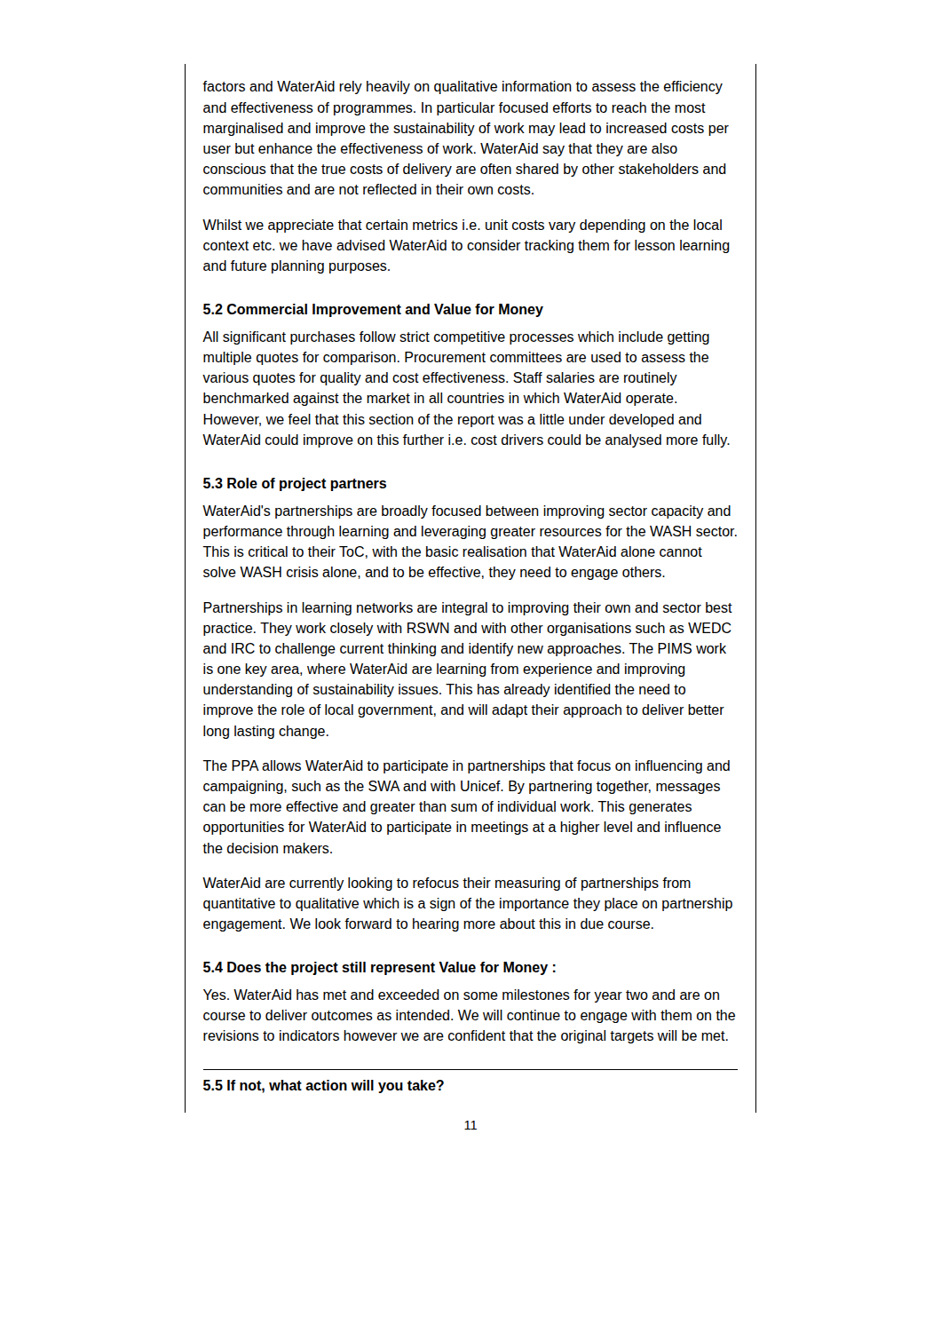factors and WaterAid rely heavily on qualitative information to assess the efficiency and effectiveness of programmes. In particular focused efforts to reach the most marginalised and improve the sustainability of work may lead to increased costs per user but enhance the effectiveness of work. WaterAid say that they are also conscious that the true costs of delivery are often shared by other stakeholders and communities and are not reflected in their own costs.
Whilst we appreciate that certain metrics i.e. unit costs vary depending on the local context etc. we have advised WaterAid to consider tracking them for lesson learning and future planning purposes.
5.2 Commercial Improvement and Value for Money
All significant purchases follow strict competitive processes which include getting multiple quotes for comparison. Procurement committees are used to assess the various quotes for quality and cost effectiveness. Staff salaries are routinely benchmarked against the market in all countries in which WaterAid operate. However, we feel that this section of the report was a little under developed and WaterAid could improve on this further i.e. cost drivers could be analysed more fully.
5.3 Role of project partners
WaterAid's partnerships are broadly focused between improving sector capacity and performance through learning and leveraging greater resources for the WASH sector. This is critical to their ToC, with the basic realisation that WaterAid alone cannot solve WASH crisis alone, and to be effective, they need to engage others.
Partnerships in learning networks are integral to improving their own and sector best practice. They work closely with RSWN and with other organisations such as WEDC and IRC to challenge current thinking and identify new approaches. The PIMS work is one key area, where WaterAid are learning from experience and improving understanding of sustainability issues. This has already identified the need to improve the role of local government, and will adapt their approach to deliver better long lasting change.
The PPA allows WaterAid to participate in partnerships that focus on influencing and campaigning, such as the SWA and with Unicef. By partnering together, messages can be more effective and greater than sum of individual work. This generates opportunities for WaterAid to participate in meetings at a higher level and influence the decision makers.
WaterAid are currently looking to refocus their measuring of partnerships from quantitative to qualitative which is a sign of the importance they place on partnership engagement. We look forward to hearing more about this in due course.
5.4 Does the project still represent Value for Money :
Yes. WaterAid has met and exceeded on some milestones for year two and are on course to deliver outcomes as intended. We will continue to engage with them on the revisions to indicators however we are confident that the original targets will be met.
5.5 If not, what action will you take?
11